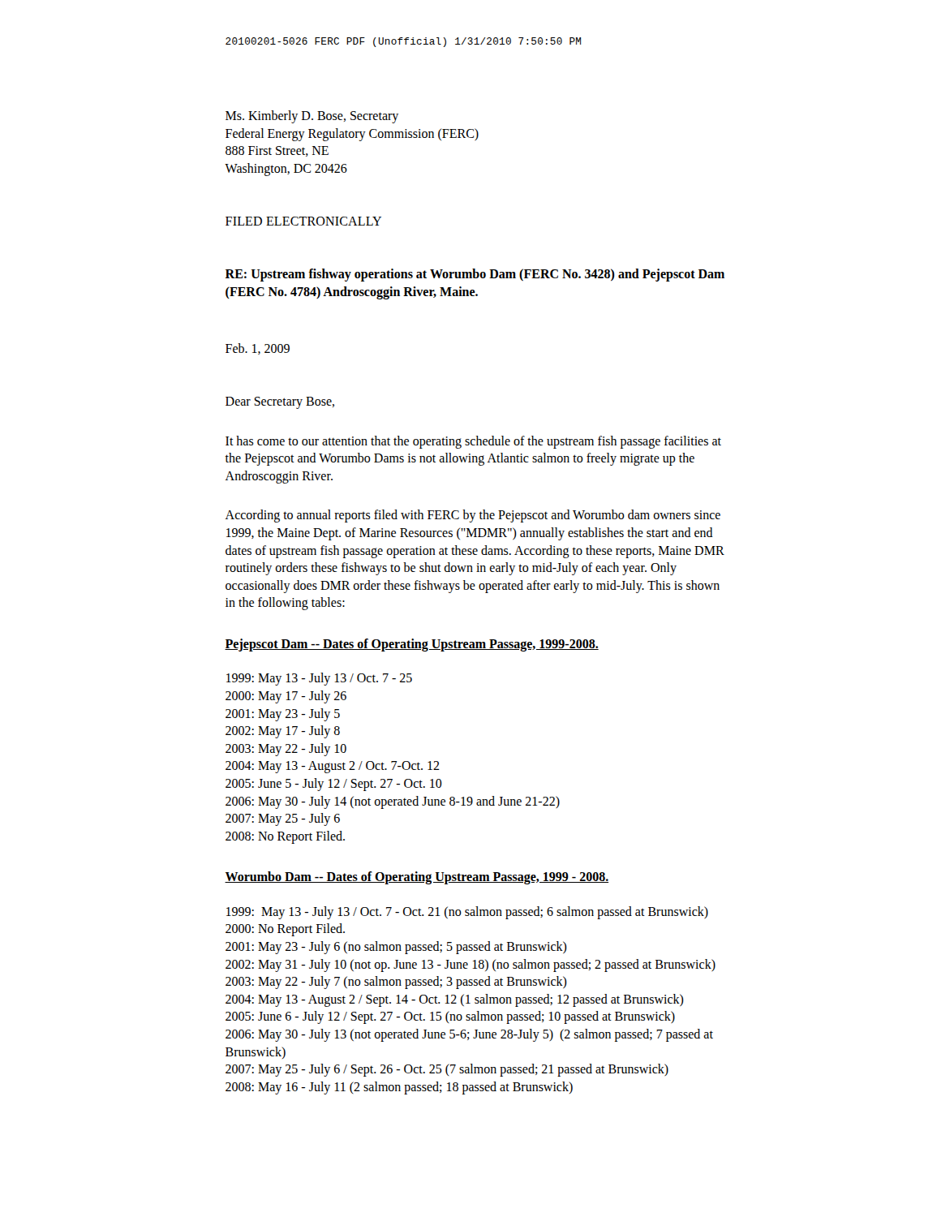20100201-5026 FERC PDF (Unofficial) 1/31/2010 7:50:50 PM
Ms. Kimberly D. Bose, Secretary
Federal Energy Regulatory Commission (FERC)
888 First Street, NE
Washington, DC 20426
FILED ELECTRONICALLY
RE: Upstream fishway operations at Worumbo Dam (FERC No. 3428) and Pejepscot Dam (FERC No. 4784) Androscoggin River, Maine.
Feb. 1, 2009
Dear Secretary Bose,
It has come to our attention that the operating schedule of the upstream fish passage facilities at the Pejepscot and Worumbo Dams is not allowing Atlantic salmon to freely migrate up the Androscoggin River.
According to annual reports filed with FERC by the Pejepscot and Worumbo dam owners since 1999, the Maine Dept. of Marine Resources ("MDMR") annually establishes the start and end dates of upstream fish passage operation at these dams. According to these reports, Maine DMR routinely orders these fishways to be shut down in early to mid-July of each year. Only occasionally does DMR order these fishways be operated after early to mid-July. This is shown in the following tables:
Pejepscot Dam -- Dates of Operating Upstream Passage, 1999-2008.
1999: May 13 - July 13 / Oct. 7 - 25
2000: May 17 - July 26
2001: May 23 - July 5
2002: May 17 - July 8
2003: May 22 - July 10
2004: May 13 - August 2 / Oct. 7-Oct. 12
2005: June 5 - July 12 / Sept. 27 - Oct. 10
2006: May 30 - July 14 (not operated June 8-19 and June 21-22)
2007: May 25 - July 6
2008: No Report Filed.
Worumbo Dam -- Dates of Operating Upstream Passage, 1999 - 2008.
1999: May 13 - July 13 / Oct. 7 - Oct. 21 (no salmon passed; 6 salmon passed at Brunswick)
2000: No Report Filed.
2001: May 23 - July 6 (no salmon passed; 5 passed at Brunswick)
2002: May 31 - July 10 (not op. June 13 - June 18) (no salmon passed; 2 passed at Brunswick)
2003: May 22 - July 7 (no salmon passed; 3 passed at Brunswick)
2004: May 13 - August 2 / Sept. 14 - Oct. 12 (1 salmon passed; 12 passed at Brunswick)
2005: June 6 - July 12 / Sept. 27 - Oct. 15 (no salmon passed; 10 passed at Brunswick)
2006: May 30 - July 13 (not operated June 5-6; June 28-July 5) (2 salmon passed; 7 passed at Brunswick)
2007: May 25 - July 6 / Sept. 26 - Oct. 25 (7 salmon passed; 21 passed at Brunswick)
2008: May 16 - July 11 (2 salmon passed; 18 passed at Brunswick)